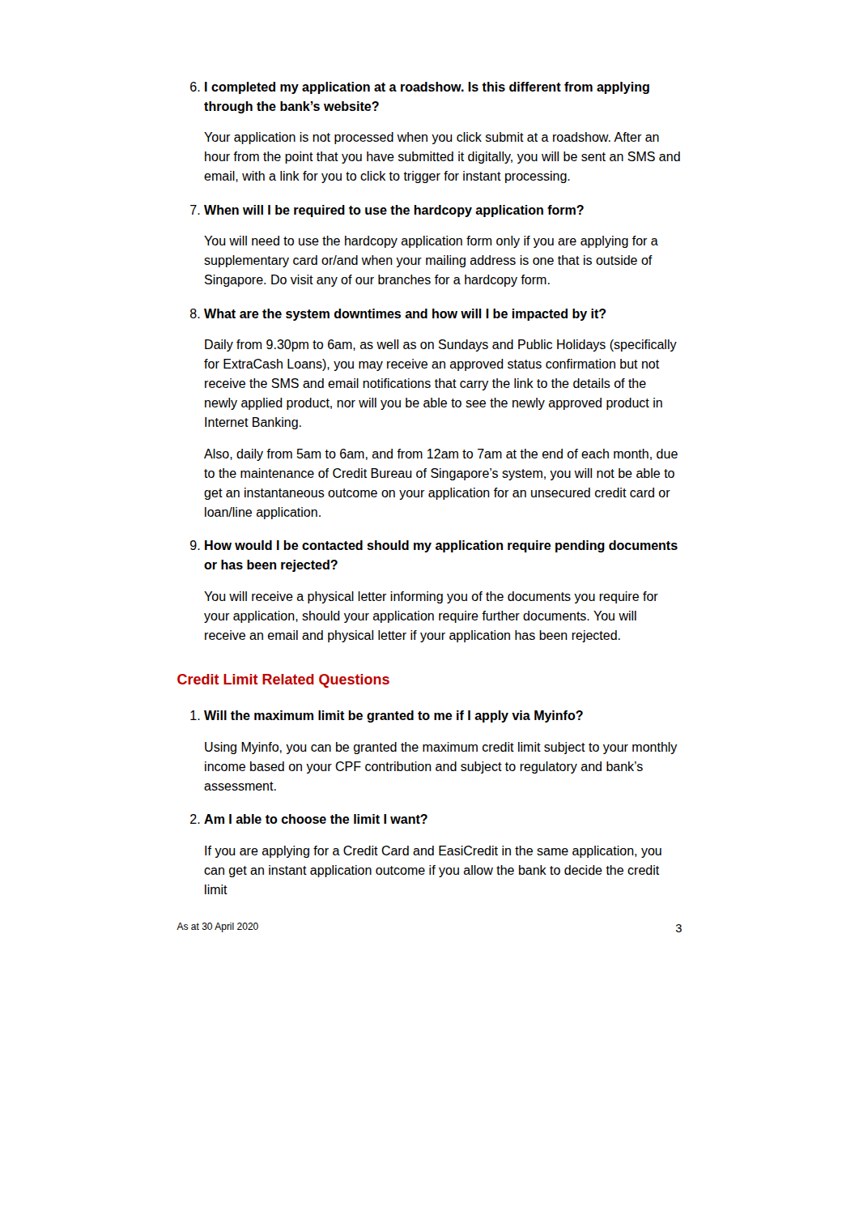I completed my application at a roadshow. Is this different from applying through the bank’s website?
Your application is not processed when you click submit at a roadshow. After an hour from the point that you have submitted it digitally, you will be sent an SMS and email, with a link for you to click to trigger for instant processing.
When will I be required to use the hardcopy application form?
You will need to use the hardcopy application form only if you are applying for a supplementary card or/and when your mailing address is one that is outside of Singapore. Do visit any of our branches for a hardcopy form.
What are the system downtimes and how will I be impacted by it?
Daily from 9.30pm to 6am, as well as on Sundays and Public Holidays (specifically for ExtraCash Loans), you may receive an approved status confirmation but not receive the SMS and email notifications that carry the link to the details of the newly applied product, nor will you be able to see the newly approved product in Internet Banking.
Also, daily from 5am to 6am, and from 12am to 7am at the end of each month, due to the maintenance of Credit Bureau of Singapore’s system, you will not be able to get an instantaneous outcome on your application for an unsecured credit card or loan/line application.
How would I be contacted should my application require pending documents or has been rejected?
You will receive a physical letter informing you of the documents you require for your application, should your application require further documents. You will receive an email and physical letter if your application has been rejected.
Credit Limit Related Questions
Will the maximum limit be granted to me if I apply via Myinfo?
Using Myinfo, you can be granted the maximum credit limit subject to your monthly income based on your CPF contribution and subject to regulatory and bank’s assessment.
Am I able to choose the limit I want?
If you are applying for a Credit Card and EasiCredit in the same application, you can get an instant application outcome if you allow the bank to decide the credit limit
As at 30 April 2020
3